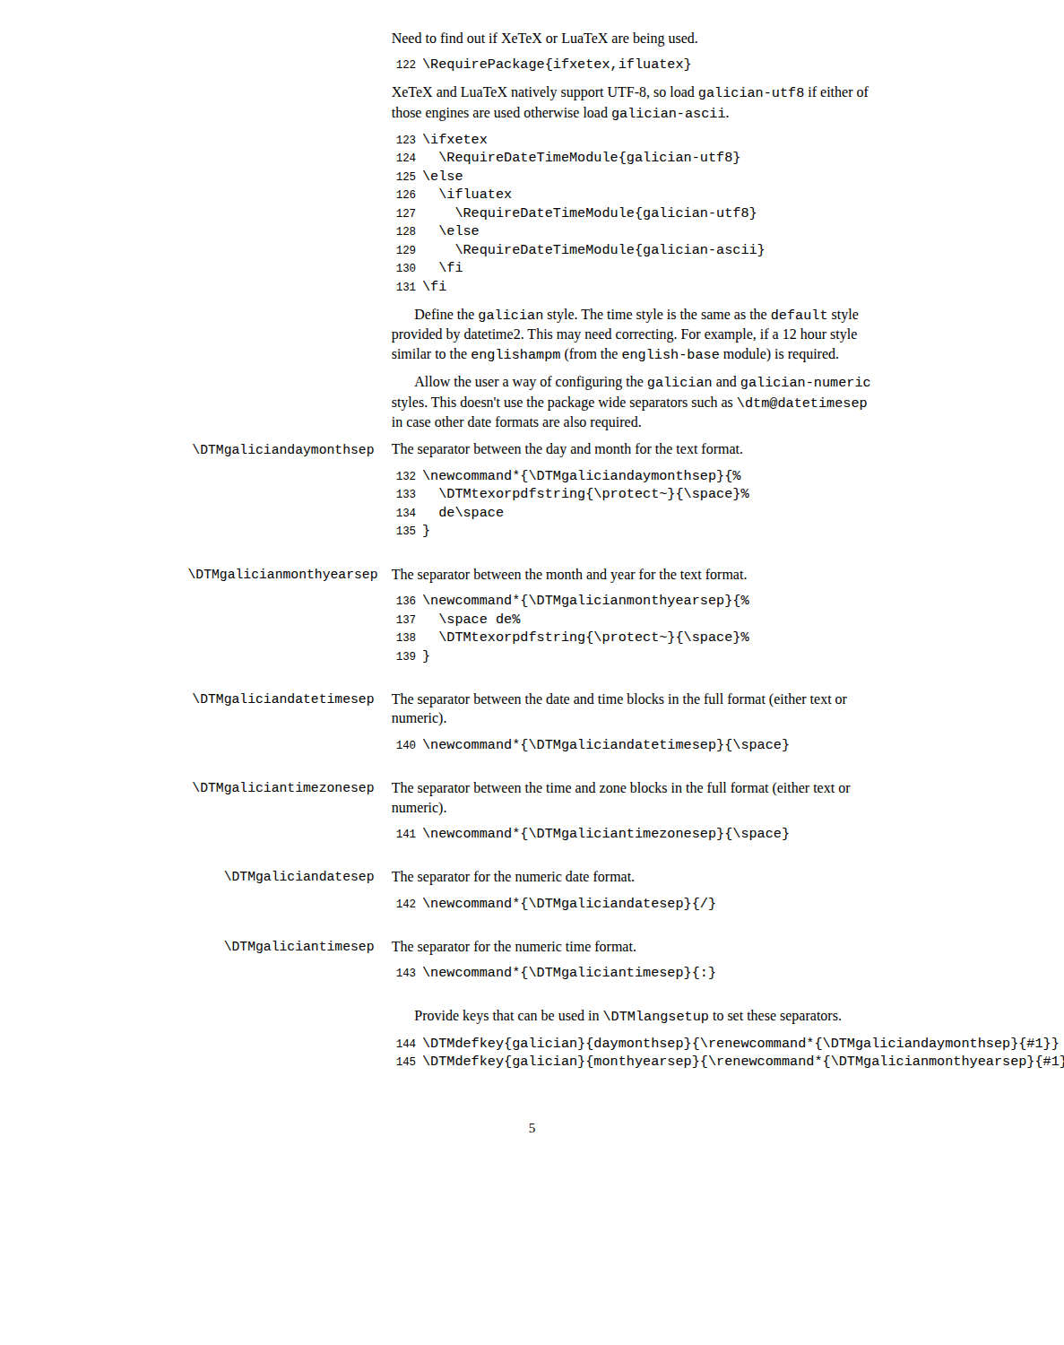Need to find out if XeTeX or LuaTeX are being used.
122\RequirePackage{ifxetex,ifluatex}
XeTeX and LuaTeX natively support UTF-8, so load galician-utf8 if either of those engines are used otherwise load galician-ascii.
123\ifxetex 124 \RequireDateTimeModule{galician-utf8} 125\else 126 \ifluatex 127 \RequireDateTimeModule{galician-utf8} 128 \else 129 \RequireDateTimeModule{galician-ascii} 130 \fi 131\fi
Define the galician style. The time style is the same as the default style provided by datetime2. This may need correcting. For example, if a 12 hour style similar to the englishampm (from the english-base module) is required.
Allow the user a way of configuring the galician and galician-numeric styles. This doesn't use the package wide separators such as \dtm@datetimesep in case other date formats are also required.
\DTMgaliciandaymonthsep
The separator between the day and month for the text format.
132\newcommand*{\DTMgaliciandaymonthsep}{% 133 \DTMtexorpdfstring{\protect~}{\space}% 134 de\space 135}
\DTMgalicianmonthyearsep
The separator between the month and year for the text format.
136\newcommand*{\DTMgalicianmonthyearsep}{% 137 \space de% 138 \DTMtexorpdfstring{\protect~}{\space}% 139}
\DTMgaliciandatetimesep
The separator between the date and time blocks in the full format (either text or numeric).
140\newcommand*{\DTMgaliciandatetimesep}{\space}
\DTMgaliciantimezonesep
The separator between the time and zone blocks in the full format (either text or numeric).
141\newcommand*{\DTMgaliciantimezonesep}{\space}
\DTMgaliciandatesep
The separator for the numeric date format.
142\newcommand*{\DTMgaliciandatesep}{/}
\DTMgaliciantimesep
The separator for the numeric time format.
143\newcommand*{\DTMgaliciantimesep}{:}
Provide keys that can be used in \DTMlangsetup to set these separators.
144\DTMdefkey{galician}{daymonthsep}{\renewcommand*{\DTMgaliciandaymonthsep}{#1}} 145\DTMdefkey{galician}{monthyearsep}{\renewcommand*{\DTMgalicianmonthyearsep}{#1}}
5